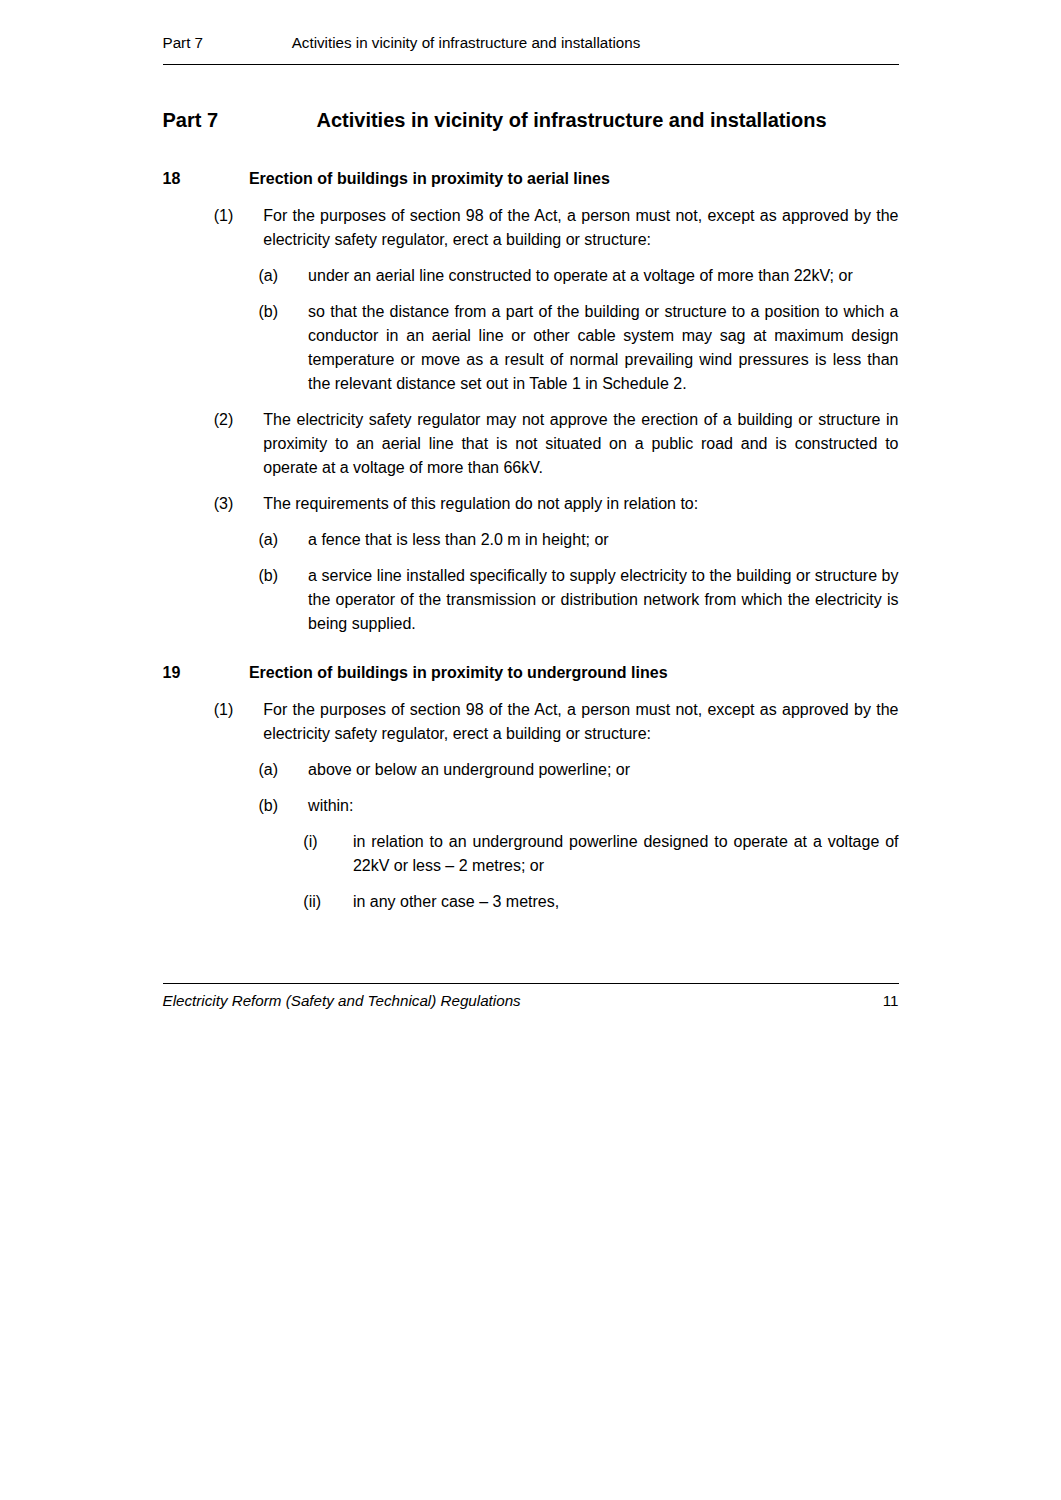Part 7 Activities in vicinity of infrastructure and installations
Part 7 Activities in vicinity of infrastructure and installations
18 Erection of buildings in proximity to aerial lines
(1) For the purposes of section 98 of the Act, a person must not, except as approved by the electricity safety regulator, erect a building or structure:
(a) under an aerial line constructed to operate at a voltage of more than 22kV; or
(b) so that the distance from a part of the building or structure to a position to which a conductor in an aerial line or other cable system may sag at maximum design temperature or move as a result of normal prevailing wind pressures is less than the relevant distance set out in Table 1 in Schedule 2.
(2) The electricity safety regulator may not approve the erection of a building or structure in proximity to an aerial line that is not situated on a public road and is constructed to operate at a voltage of more than 66kV.
(3) The requirements of this regulation do not apply in relation to:
(a) a fence that is less than 2.0 m in height; or
(b) a service line installed specifically to supply electricity to the building or structure by the operator of the transmission or distribution network from which the electricity is being supplied.
19 Erection of buildings in proximity to underground lines
(1) For the purposes of section 98 of the Act, a person must not, except as approved by the electricity safety regulator, erect a building or structure:
(a) above or below an underground powerline; or
(b) within:
(i) in relation to an underground powerline designed to operate at a voltage of 22kV or less – 2 metres; or
(ii) in any other case – 3 metres,
Electricity Reform (Safety and Technical) Regulations 11